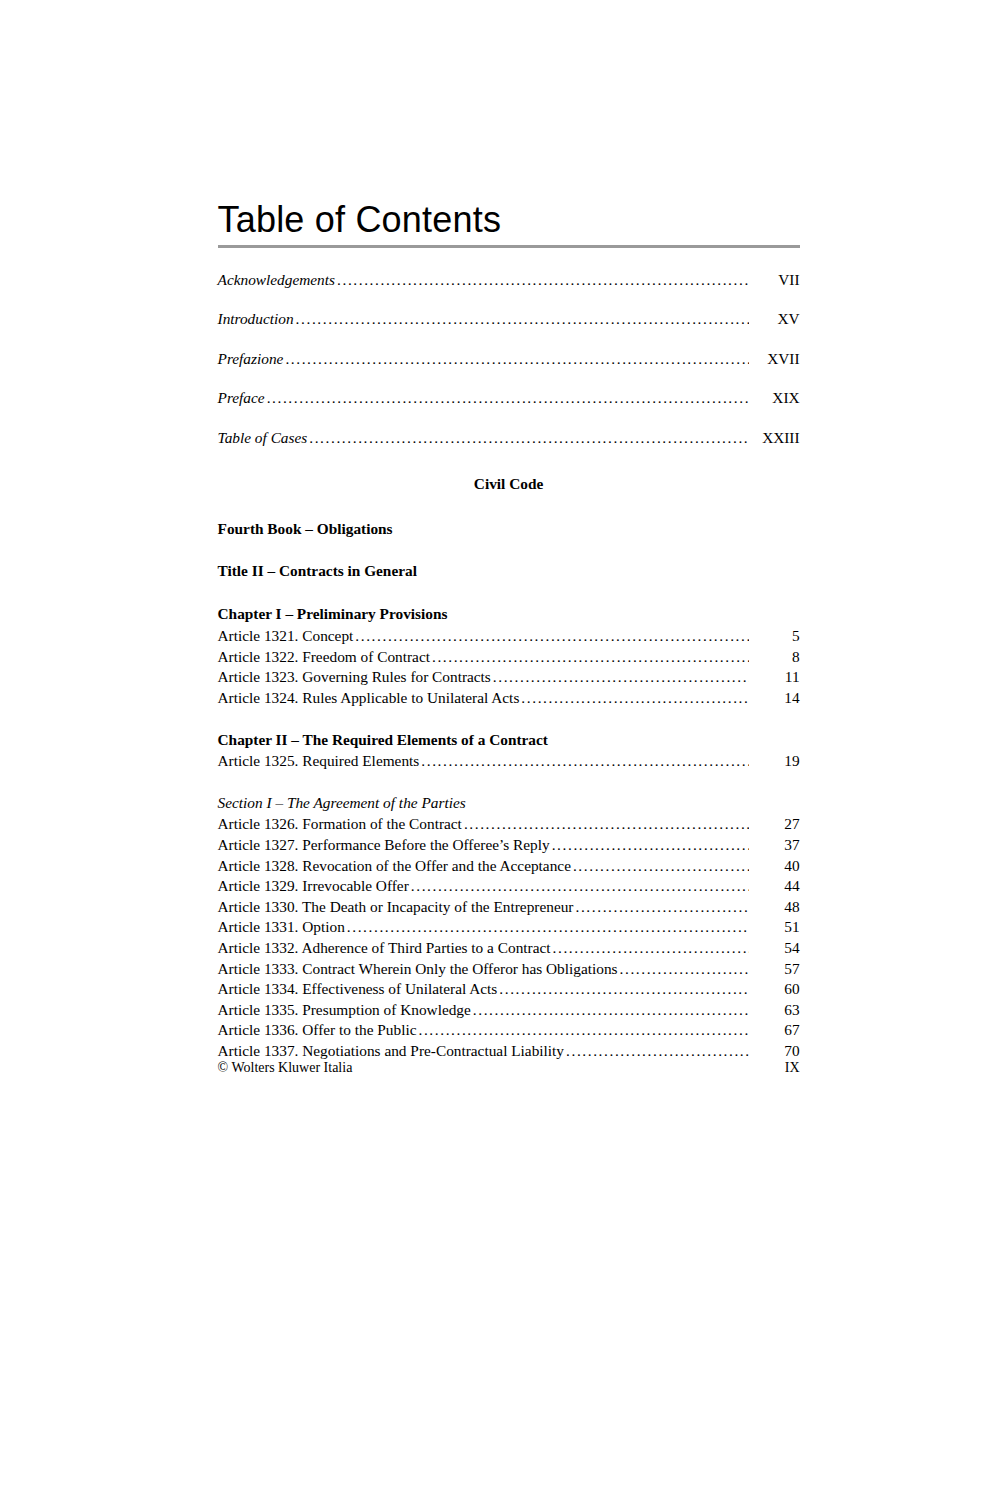Table of Contents
Acknowledgements .......................................................................................... VII
Introduction .................................................................................................... XV
Prefazione ..................................................................................................... XVII
Preface .......................................................................................................... XIX
Table of Cases ................................................................................................ XXIII
Civil Code
Fourth Book – Obligations
Title II – Contracts in General
Chapter I – Preliminary Provisions
Article 1321. Concept ............................................................................................. 5
Article 1322. Freedom of Contract ....................................................................... 8
Article 1323. Governing Rules for Contracts ......................................................... 11
Article 1324. Rules Applicable to Unilateral Acts ................................................. 14
Chapter II – The Required Elements of a Contract
Article 1325. Required Elements ........................................................................... 19
Section I – The Agreement of the Parties
Article 1326. Formation of the Contract ............................................................... 27
Article 1327. Performance Before the Offeree’s Reply ......................................... 37
Article 1328. Revocation of the Offer and the Acceptance .................................... 40
Article 1329. Irrevocable Offer ............................................................................. 44
Article 1330. The Death or Incapacity of the Entrepreneur .................................... 48
Article 1331. Option .............................................................................................. 51
Article 1332. Adherence of Third Parties to a Contract ......................................... 54
Article 1333. Contract Wherein Only the Offeror has Obligations ......................... 57
Article 1334. Effectiveness of Unilateral Acts ....................................................... 60
Article 1335. Presumption of Knowledge ............................................................. 63
Article 1336. Offer to the Public ........................................................................... 67
Article 1337. Negotiations and Pre-Contractual Liability ...................................... 70
© Wolters Kluwer Italia
IX